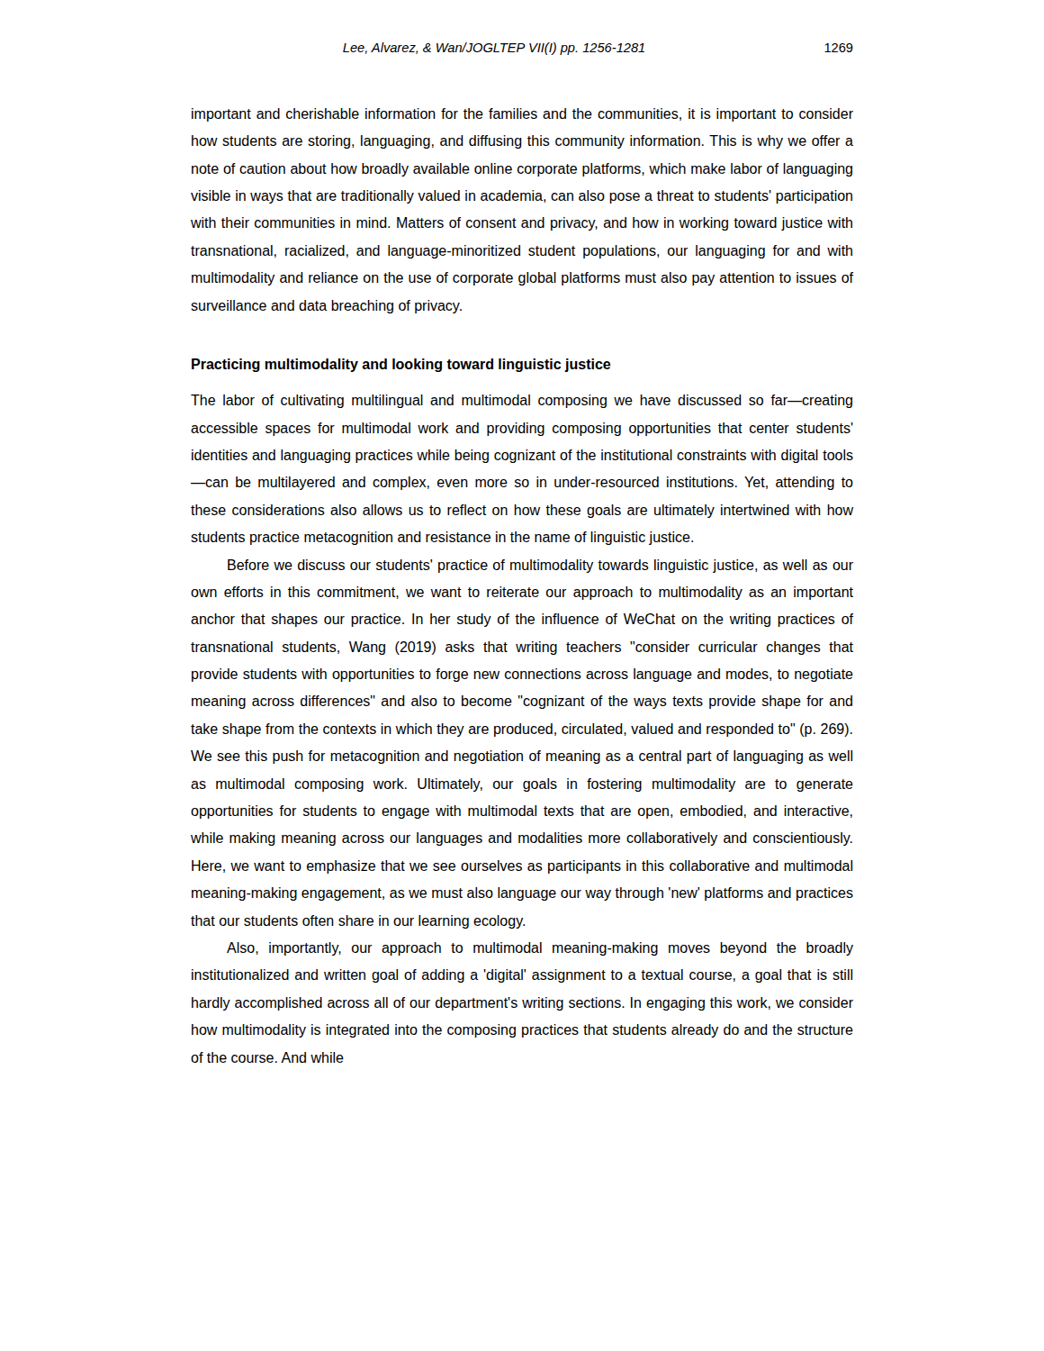Lee, Alvarez, & Wan/JOGLTEP VII(I) pp. 1256-1281 1269
important and cherishable information for the families and the communities, it is important to consider how students are storing, languaging, and diffusing this community information. This is why we offer a note of caution about how broadly available online corporate platforms, which make labor of languaging visible in ways that are traditionally valued in academia, can also pose a threat to students' participation with their communities in mind. Matters of consent and privacy, and how in working toward justice with transnational, racialized, and language-minoritized student populations, our languaging for and with multimodality and reliance on the use of corporate global platforms must also pay attention to issues of surveillance and data breaching of privacy.
Practicing multimodality and looking toward linguistic justice
The labor of cultivating multilingual and multimodal composing we have discussed so far—creating accessible spaces for multimodal work and providing composing opportunities that center students' identities and languaging practices while being cognizant of the institutional constraints with digital tools—can be multilayered and complex, even more so in under-resourced institutions. Yet, attending to these considerations also allows us to reflect on how these goals are ultimately intertwined with how students practice metacognition and resistance in the name of linguistic justice.
Before we discuss our students' practice of multimodality towards linguistic justice, as well as our own efforts in this commitment, we want to reiterate our approach to multimodality as an important anchor that shapes our practice. In her study of the influence of WeChat on the writing practices of transnational students, Wang (2019) asks that writing teachers "consider curricular changes that provide students with opportunities to forge new connections across language and modes, to negotiate meaning across differences" and also to become "cognizant of the ways texts provide shape for and take shape from the contexts in which they are produced, circulated, valued and responded to" (p. 269). We see this push for metacognition and negotiation of meaning as a central part of languaging as well as multimodal composing work. Ultimately, our goals in fostering multimodality are to generate opportunities for students to engage with multimodal texts that are open, embodied, and interactive, while making meaning across our languages and modalities more collaboratively and conscientiously. Here, we want to emphasize that we see ourselves as participants in this collaborative and multimodal meaning-making engagement, as we must also language our way through 'new' platforms and practices that our students often share in our learning ecology.
Also, importantly, our approach to multimodal meaning-making moves beyond the broadly institutionalized and written goal of adding a 'digital' assignment to a textual course, a goal that is still hardly accomplished across all of our department's writing sections. In engaging this work, we consider how multimodality is integrated into the composing practices that students already do and the structure of the course. And while